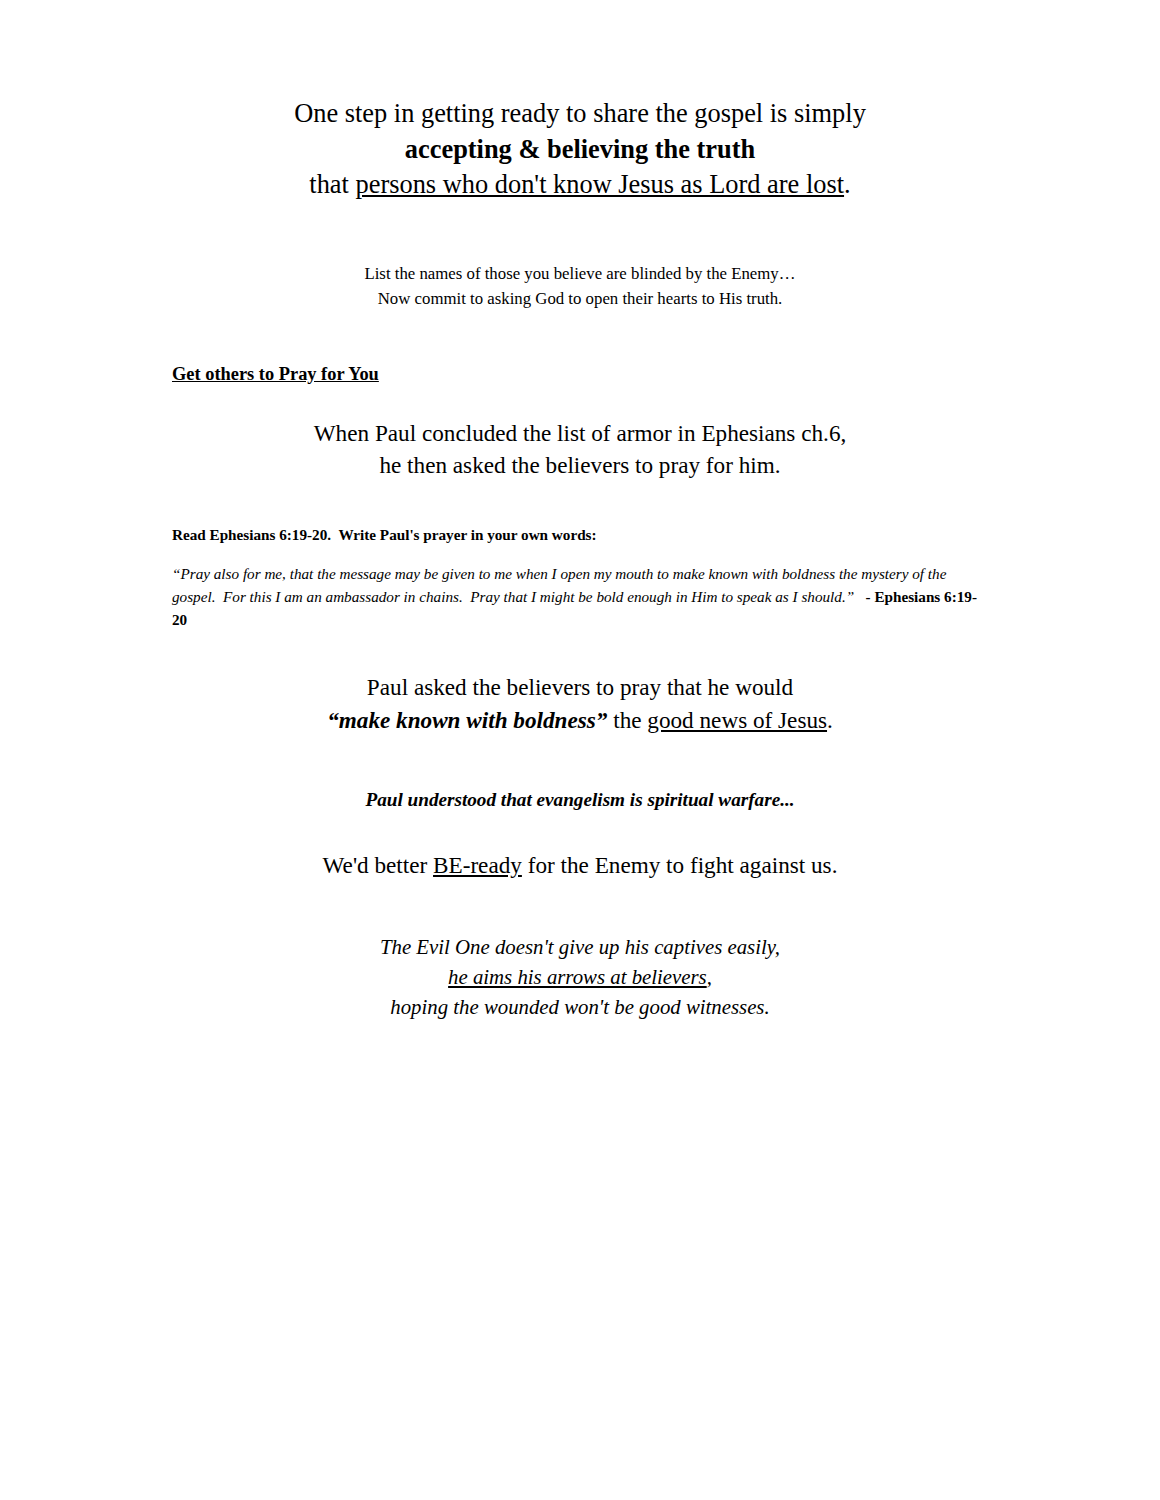One step in getting ready to share the gospel is simply
accepting & believing the truth
that persons who don't know Jesus as Lord are lost.
List the names of those you believe are blinded by the Enemy…
Now commit to asking God to open their hearts to His truth.
Get others to Pray for You
When Paul concluded the list of armor in Ephesians ch.6,
he then asked the believers to pray for him.
Read Ephesians 6:19-20. Write Paul's prayer in your own words:
“Pray also for me, that the message may be given to me when I open my mouth to make known with boldness the mystery of the gospel. For this I am an ambassador in chains. Pray that I might be bold enough in Him to speak as I should.” - Ephesians 6:19-20
Paul asked the believers to pray that he would
“make known with boldness” the good news of Jesus.
Paul understood that evangelism is spiritual warfare...
We'd better BE-ready for the Enemy to fight against us.
The Evil One doesn't give up his captives easily,
he aims his arrows at believers,
hoping the wounded won't be good witnesses.